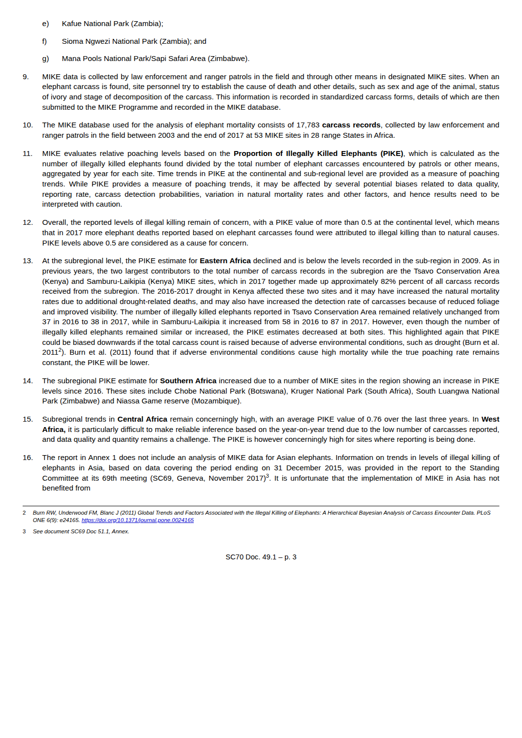e) Kafue National Park (Zambia);
f) Sioma Ngwezi National Park (Zambia); and
g) Mana Pools National Park/Sapi Safari Area (Zimbabwe).
9. MIKE data is collected by law enforcement and ranger patrols in the field and through other means in designated MIKE sites. When an elephant carcass is found, site personnel try to establish the cause of death and other details, such as sex and age of the animal, status of ivory and stage of decomposition of the carcass. This information is recorded in standardized carcass forms, details of which are then submitted to the MIKE Programme and recorded in the MIKE database.
10. The MIKE database used for the analysis of elephant mortality consists of 17,783 carcass records, collected by law enforcement and ranger patrols in the field between 2003 and the end of 2017 at 53 MIKE sites in 28 range States in Africa.
11. MIKE evaluates relative poaching levels based on the Proportion of Illegally Killed Elephants (PIKE), which is calculated as the number of illegally killed elephants found divided by the total number of elephant carcasses encountered by patrols or other means, aggregated by year for each site. Time trends in PIKE at the continental and sub-regional level are provided as a measure of poaching trends. While PIKE provides a measure of poaching trends, it may be affected by several potential biases related to data quality, reporting rate, carcass detection probabilities, variation in natural mortality rates and other factors, and hence results need to be interpreted with caution.
12. Overall, the reported levels of illegal killing remain of concern, with a PIKE value of more than 0.5 at the continental level, which means that in 2017 more elephant deaths reported based on elephant carcasses found were attributed to illegal killing than to natural causes. PIKE levels above 0.5 are considered as a cause for concern.
13. At the subregional level, the PIKE estimate for Eastern Africa declined and is below the levels recorded in the sub-region in 2009. As in previous years, the two largest contributors to the total number of carcass records in the subregion are the Tsavo Conservation Area (Kenya) and Samburu-Laikipia (Kenya) MIKE sites, which in 2017 together made up approximately 82% percent of all carcass records received from the subregion. The 2016-2017 drought in Kenya affected these two sites and it may have increased the natural mortality rates due to additional drought-related deaths, and may also have increased the detection rate of carcasses because of reduced foliage and improved visibility. The number of illegally killed elephants reported in Tsavo Conservation Area remained relatively unchanged from 37 in 2016 to 38 in 2017, while in Samburu-Laikipia it increased from 58 in 2016 to 87 in 2017. However, even though the number of illegally killed elephants remained similar or increased, the PIKE estimates decreased at both sites. This highlighted again that PIKE could be biased downwards if the total carcass count is raised because of adverse environmental conditions, such as drought (Burn et al. 20112). Burn et al. (2011) found that if adverse environmental conditions cause high mortality while the true poaching rate remains constant, the PIKE will be lower.
14. The subregional PIKE estimate for Southern Africa increased due to a number of MIKE sites in the region showing an increase in PIKE levels since 2016. These sites include Chobe National Park (Botswana), Kruger National Park (South Africa), South Luangwa National Park (Zimbabwe) and Niassa Game reserve (Mozambique).
15. Subregional trends in Central Africa remain concerningly high, with an average PIKE value of 0.76 over the last three years. In West Africa, it is particularly difficult to make reliable inference based on the year-on-year trend due to the low number of carcasses reported, and data quality and quantity remains a challenge. The PIKE is however concerningly high for sites where reporting is being done.
16. The report in Annex 1 does not include an analysis of MIKE data for Asian elephants. Information on trends in levels of illegal killing of elephants in Asia, based on data covering the period ending on 31 December 2015, was provided in the report to the Standing Committee at its 69th meeting (SC69, Geneva, November 2017)3. It is unfortunate that the implementation of MIKE in Asia has not benefited from
2 Burn RW, Underwood FM, Blanc J (2011) Global Trends and Factors Associated with the Illegal Killing of Elephants: A Hierarchical Bayesian Analysis of Carcass Encounter Data. PLoS ONE 6(9): e24165. https://doi.org/10.1371/journal.pone.0024165
3 See document SC69 Doc 51.1, Annex.
SC70 Doc. 49.1 – p. 3